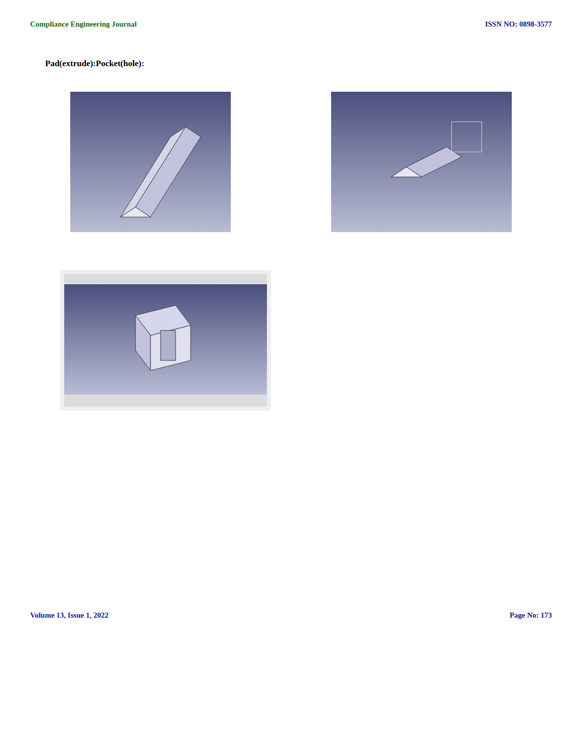Compliance Engineering Journal ISSN NO: 0898-3577
Pad(extrude):Pocket(hole):
Volume 13, Issue 1, 2022 Page No: 173